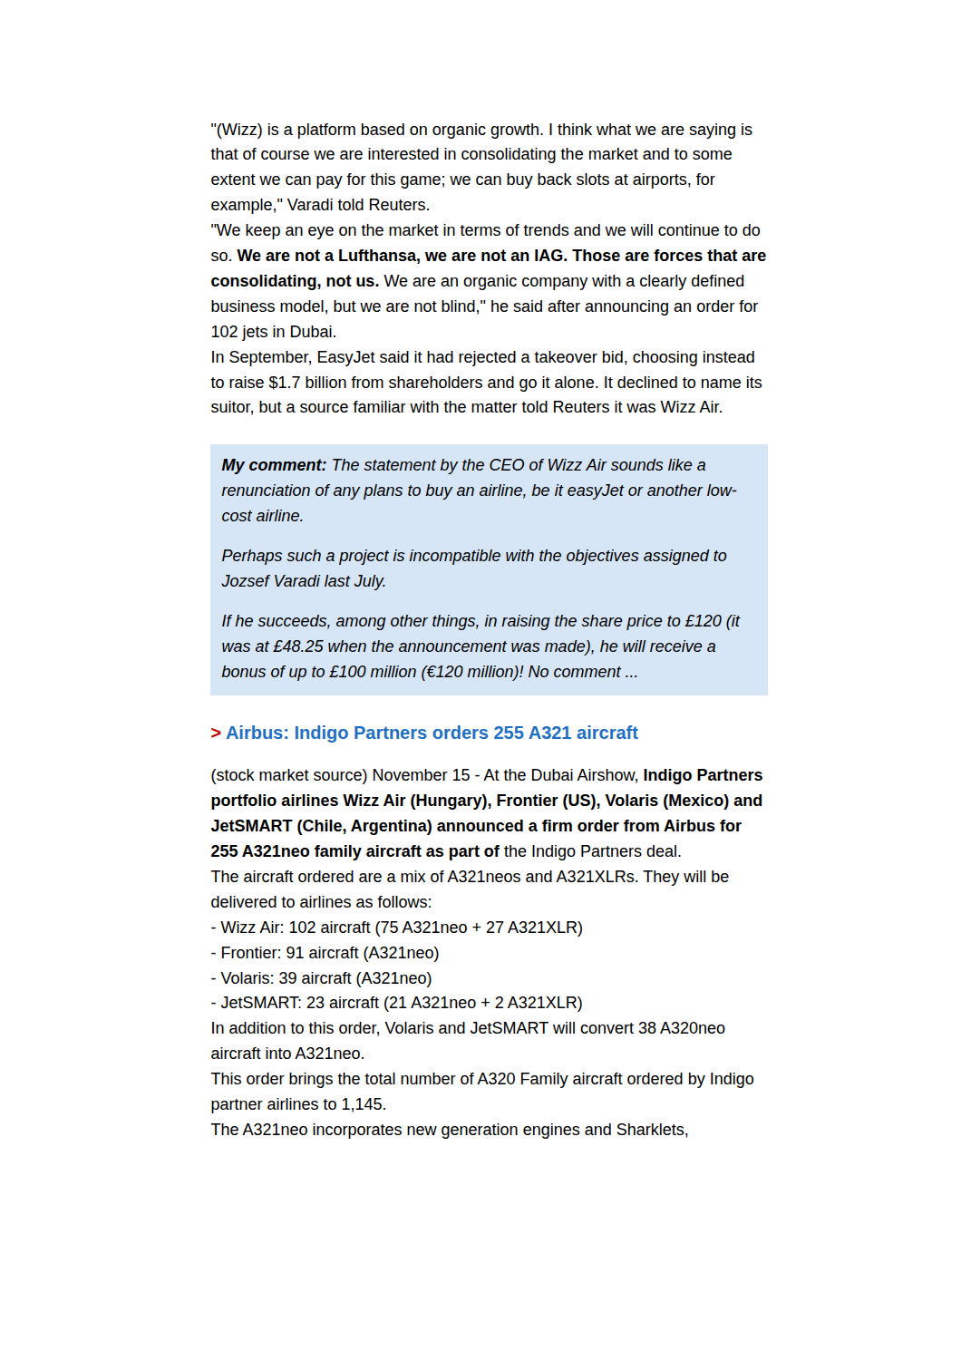"(Wizz) is a platform based on organic growth. I think what we are saying is that of course we are interested in consolidating the market and to some extent we can pay for this game; we can buy back slots at airports, for example," Varadi told Reuters.
"We keep an eye on the market in terms of trends and we will continue to do so. We are not a Lufthansa, we are not an IAG. Those are forces that are consolidating, not us. We are an organic company with a clearly defined business model, but we are not blind," he said after announcing an order for 102 jets in Dubai.
In September, EasyJet said it had rejected a takeover bid, choosing instead to raise $1.7 billion from shareholders and go it alone. It declined to name its suitor, but a source familiar with the matter told Reuters it was Wizz Air.
My comment: The statement by the CEO of Wizz Air sounds like a renunciation of any plans to buy an airline, be it easyJet or another low-cost airline.
Perhaps such a project is incompatible with the objectives assigned to Jozsef Varadi last July.
If he succeeds, among other things, in raising the share price to £120 (it was at £48.25 when the announcement was made), he will receive a bonus of up to £100 million (€120 million)! No comment ...
> Airbus: Indigo Partners orders 255 A321 aircraft
(stock market source) November 15 - At the Dubai Airshow, Indigo Partners portfolio airlines Wizz Air (Hungary), Frontier (US), Volaris (Mexico) and JetSMART (Chile, Argentina) announced a firm order from Airbus for 255 A321neo family aircraft as part of the Indigo Partners deal.
The aircraft ordered are a mix of A321neos and A321XLRs. They will be delivered to airlines as follows:
- Wizz Air: 102 aircraft (75 A321neo + 27 A321XLR)
- Frontier: 91 aircraft (A321neo)
- Volaris: 39 aircraft (A321neo)
- JetSMART: 23 aircraft (21 A321neo + 2 A321XLR)
In addition to this order, Volaris and JetSMART will convert 38 A320neo aircraft into A321neo.
This order brings the total number of A320 Family aircraft ordered by Indigo partner airlines to 1,145.
The A321neo incorporates new generation engines and Sharklets,